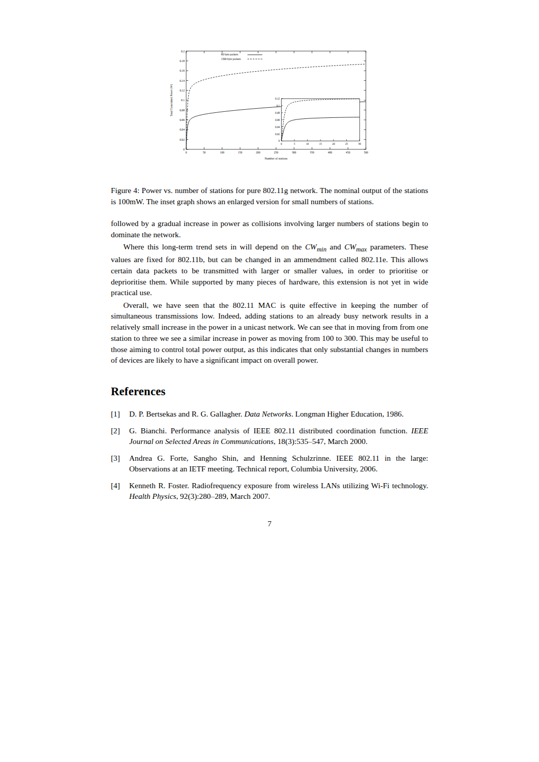0 0.02 0.04 0.06 0.08 0.1 0.12 0.14 0.16 0.18 0.2 0 50 100 150 200 250 300 350 400 450 500 Number of stations Total Transmitted Power (W) 60 byte packets 1500 byte packets 0 0.02 0.04 0.06 0.08 0.1 0.12 0 5 10 15 20 25 30
Figure 4: Power vs. number of stations for pure 802.11g network. The nominal output of the stations is 100mW. The inset graph shows an enlarged version for small numbers of stations.
followed by a gradual increase in power as collisions involving larger numbers of stations begin to dominate the network.
Where this long-term trend sets in will depend on the CWmin and CWmax parameters. These values are fixed for 802.11b, but can be changed in an ammendment called 802.11e. This allows certain data packets to be transmitted with larger or smaller values, in order to prioritise or deprioritise them. While supported by many pieces of hardware, this extension is not yet in wide practical use.
Overall, we have seen that the 802.11 MAC is quite effective in keeping the number of simultaneous transmissions low. Indeed, adding stations to an already busy network results in a relatively small increase in the power in a unicast network. We can see that in moving from from one station to three we see a similar increase in power as moving from 100 to 300. This may be useful to those aiming to control total power output, as this indicates that only substantial changes in numbers of devices are likely to have a significant impact on overall power.
References
[1] D. P. Bertsekas and R. G. Gallagher. Data Networks. Longman Higher Education, 1986.
[2] G. Bianchi. Performance analysis of IEEE 802.11 distributed coordination function. IEEE Journal on Selected Areas in Communications, 18(3):535–547, March 2000.
[3] Andrea G. Forte, Sangho Shin, and Henning Schulzrinne. IEEE 802.11 in the large: Observations at an IETF meeting. Technical report, Columbia University, 2006.
[4] Kenneth R. Foster. Radiofrequency exposure from wireless LANs utilizing Wi-Fi technology. Health Physics, 92(3):280–289, March 2007.
7